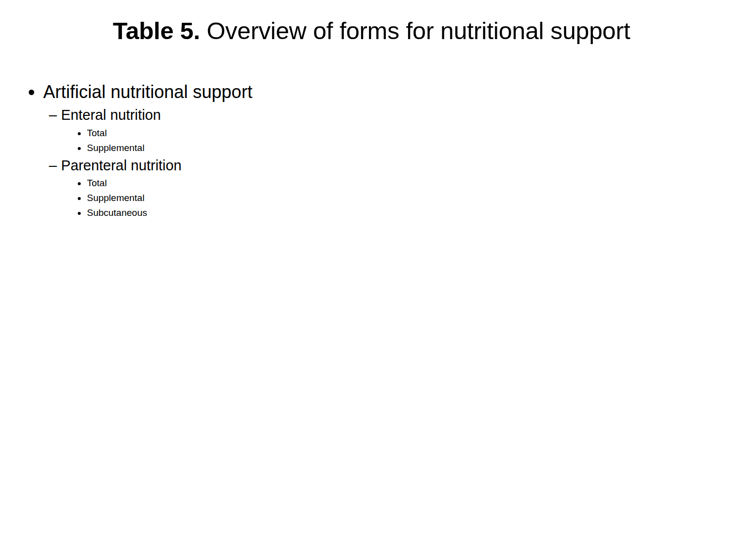Table 5. Overview of forms for nutritional support
Artificial nutritional support
Enteral nutrition
Total
Supplemental
Parenteral nutrition
Total
Supplemental
Subcutaneous